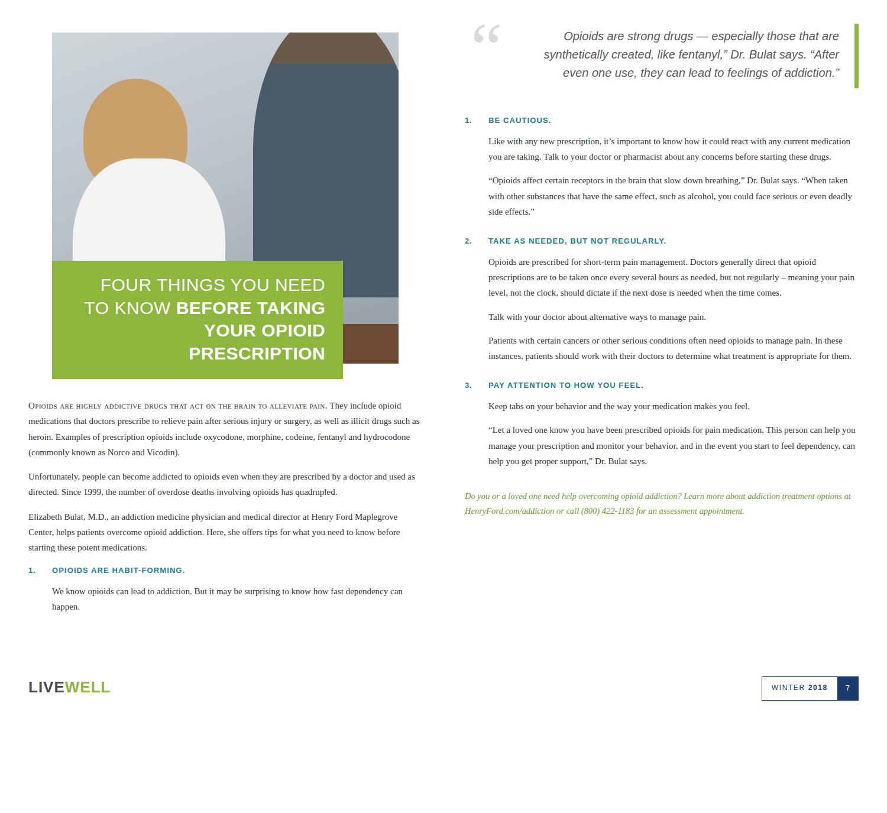FOUR THINGS YOU NEED TO KNOW BEFORE TAKING YOUR OPIOID PRESCRIPTION
Opioids are highly addictive drugs that act on the brain to alleviate pain. They include opioid medications that doctors prescribe to relieve pain after serious injury or surgery, as well as illicit drugs such as heroin. Examples of prescription opioids include oxycodone, morphine, codeine, fentanyl and hydrocodone (commonly known as Norco and Vicodin).
Unfortunately, people can become addicted to opioids even when they are prescribed by a doctor and used as directed. Since 1999, the number of overdose deaths involving opioids has quadrupled.
Elizabeth Bulat, M.D., an addiction medicine physician and medical director at Henry Ford Maplegrove Center, helps patients overcome opioid addiction. Here, she offers tips for what you need to know before starting these potent medications.
Opioids are habit-forming.
We know opioids can lead to addiction. But it may be surprising to know how fast dependency can happen.
“
Opioids are strong drugs — especially those that are synthetically created, like fentanyl,” Dr. Bulat says. “After even one use, they can lead to feelings of addiction.”
Be cautious.
Like with any new prescription, it’s important to know how it could react with any current medication you are taking. Talk to your doctor or pharmacist about any concerns before starting these drugs.
“Opioids affect certain receptors in the brain that slow down breathing,” Dr. Bulat says. “When taken with other substances that have the same effect, such as alcohol, you could face serious or even deadly side effects.”
Take as needed, but not regularly.
Opioids are prescribed for short-term pain management. Doctors generally direct that opioid prescriptions are to be taken once every several hours as needed, but not regularly – meaning your pain level, not the clock, should dictate if the next dose is needed when the time comes.
Talk with your doctor about alternative ways to manage pain.
Patients with certain cancers or other serious conditions often need opioids to manage pain. In these instances, patients should work with their doctors to determine what treatment is appropriate for them.
Pay attention to how you feel.
Keep tabs on your behavior and the way your medication makes you feel.
“Let a loved one know you have been prescribed opioids for pain medication. This person can help you manage your prescription and monitor your behavior, and in the event you start to feel dependency, can help you get proper support,” Dr. Bulat says.
Do you or a loved one need help overcoming opioid addiction? Learn more about addiction treatment options at HenryFord.com/addiction or call (800) 422-1183 for an assessment appointment.
LIVE WELL
Winter 2018
7